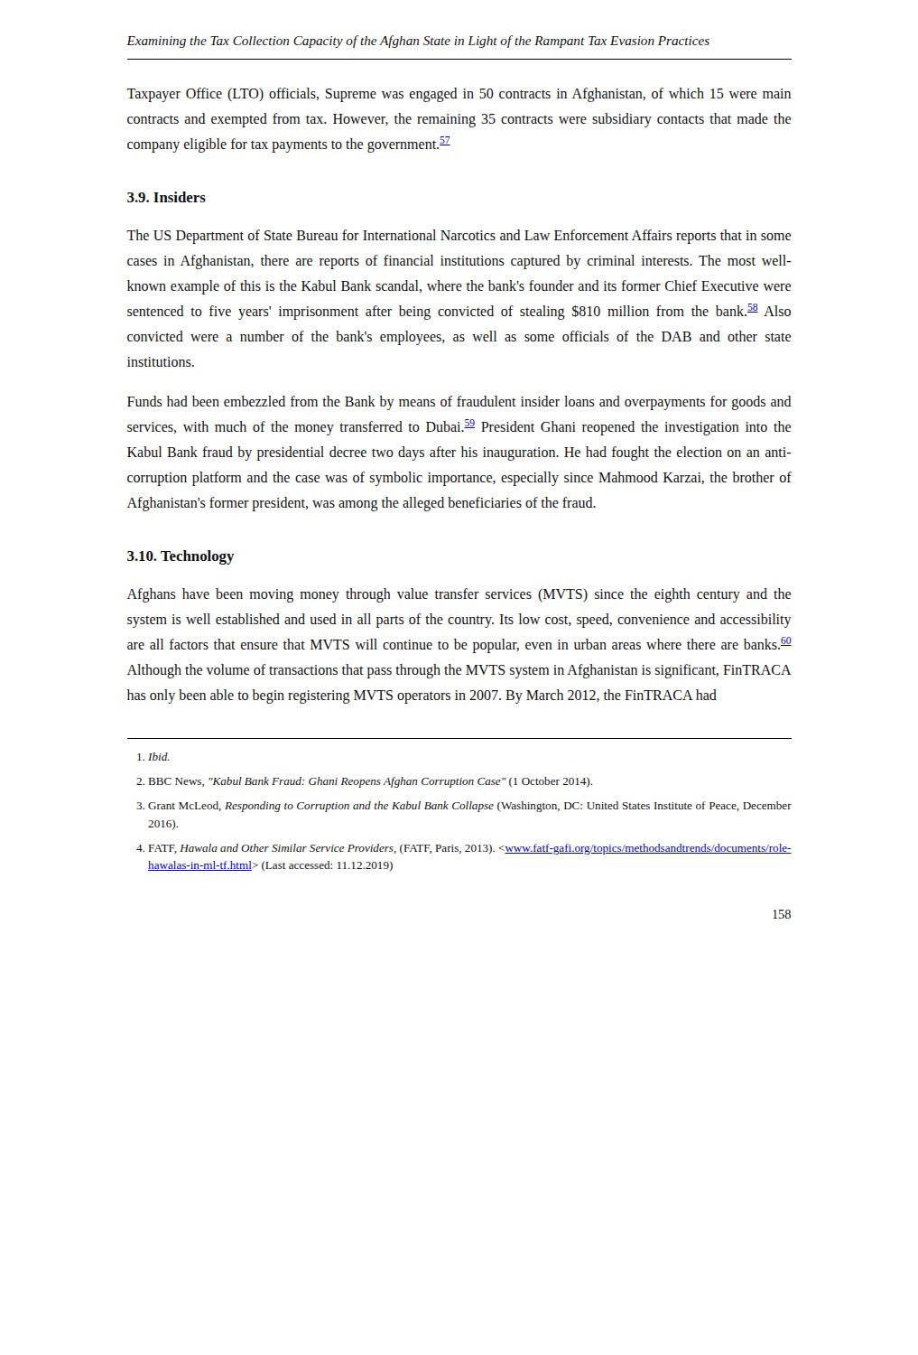Examining the Tax Collection Capacity of the Afghan State in Light of the Rampant Tax Evasion Practices
Taxpayer Office (LTO) officials, Supreme was engaged in 50 contracts in Afghanistan, of which 15 were main contracts and exempted from tax. However, the remaining 35 contracts were subsidiary contacts that made the company eligible for tax payments to the government.57
3.9. Insiders
The US Department of State Bureau for International Narcotics and Law Enforcement Affairs reports that in some cases in Afghanistan, there are reports of financial institutions captured by criminal interests. The most well-known example of this is the Kabul Bank scandal, where the bank's founder and its former Chief Executive were sentenced to five years' imprisonment after being convicted of stealing $810 million from the bank.58 Also convicted were a number of the bank's employees, as well as some officials of the DAB and other state institutions.
Funds had been embezzled from the Bank by means of fraudulent insider loans and overpayments for goods and services, with much of the money transferred to Dubai.59 President Ghani reopened the investigation into the Kabul Bank fraud by presidential decree two days after his inauguration. He had fought the election on an anti-corruption platform and the case was of symbolic importance, especially since Mahmood Karzai, the brother of Afghanistan's former president, was among the alleged beneficiaries of the fraud.
3.10. Technology
Afghans have been moving money through value transfer services (MVTS) since the eighth century and the system is well established and used in all parts of the country. Its low cost, speed, convenience and accessibility are all factors that ensure that MVTS will continue to be popular, even in urban areas where there are banks.60 Although the volume of transactions that pass through the MVTS system in Afghanistan is significant, FinTRACA has only been able to begin registering MVTS operators in 2007. By March 2012, the FinTRACA had
Ibid.
BBC News, "Kabul Bank Fraud: Ghani Reopens Afghan Corruption Case" (1 October 2014).
Grant McLeod, Responding to Corruption and the Kabul Bank Collapse (Washington, DC: United States Institute of Peace, December 2016).
FATF, Hawala and Other Similar Service Providers, (FATF, Paris, 2013). <www.fatf-gafi.org/topics/methodsandtrends/documents/role-hawalas-in-ml-tf.html> (Last accessed: 11.12.2019)
158